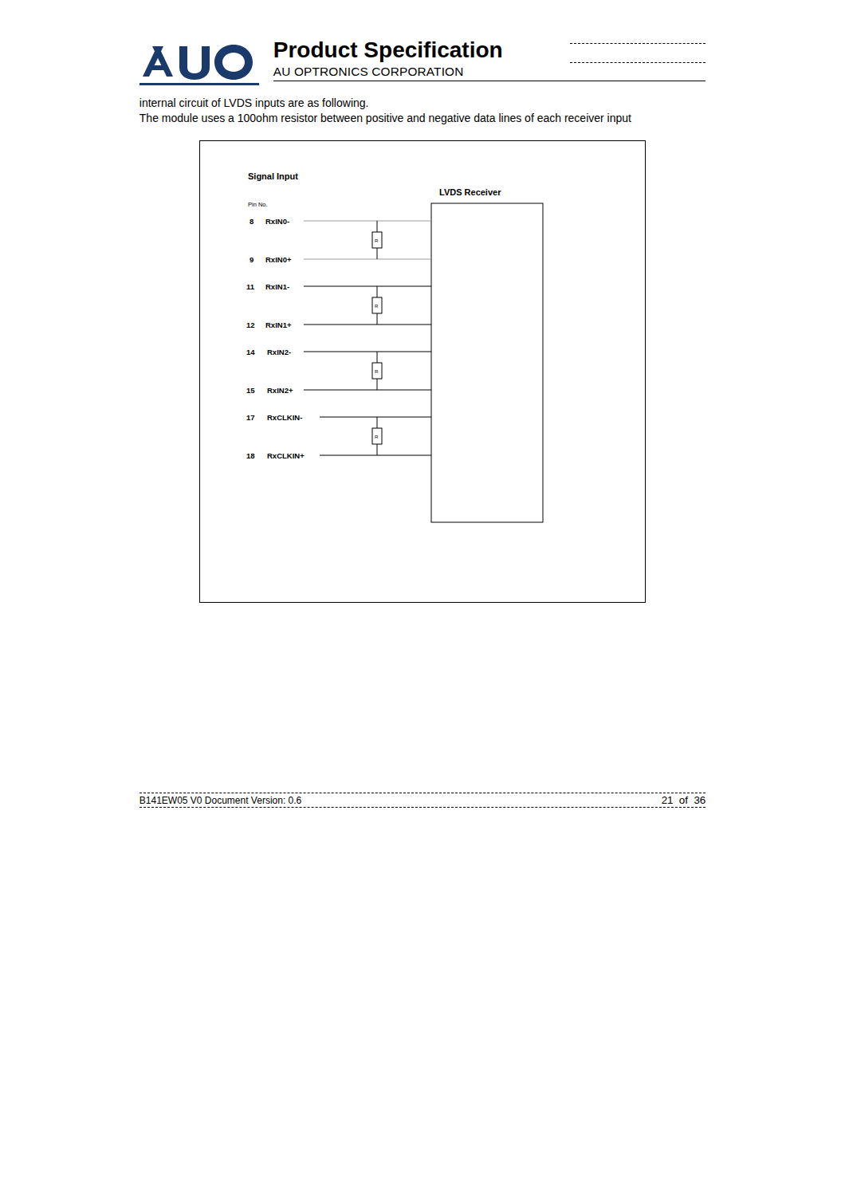Product Specification
AU OPTRONICS CORPORATION
internal circuit of LVDS inputs are as following.
The module uses a 100ohm resistor between positive and negative data lines of each receiver input
Signal Input LVDS Receiver Pin No. 8 RxIN0- 9 RxIN0+ R 11 RxIN1- 12 RxIN1+ R 14 RxIN2- 15 RxIN2+ R 17 RxCLKIN- 18 RxCLKIN+ R
B141EW05 V0 Document Version: 0.6
21 of 36